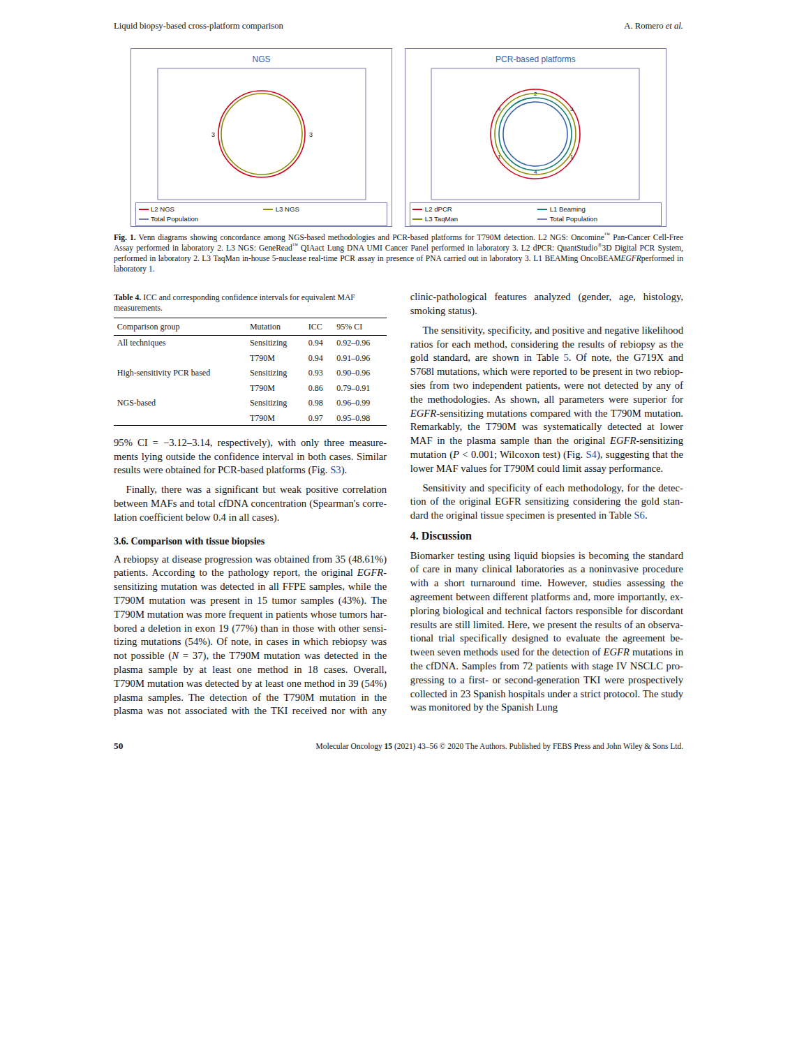Liquid biopsy-based cross-platform comparison
A. Romero et al.
NGS
3 3
L2 NGS
L3 NGS
Total Population
PCR-based platforms
2 4 3 1 1 4
L2 dPCR
L1 Beaming
L3 TaqMan
Total Population
Fig. 1. Venn diagrams showing concordance among NGS-based methodologies and PCR-based platforms for T790M detection. L2 NGS: Oncomine™ Pan-Cancer Cell-Free Assay performed in laboratory 2. L3 NGS: GeneRead™ QIAact Lung DNA UMI Cancer Panel performed in laboratory 3. L2 dPCR: QuantStudio®3D Digital PCR System, performed in laboratory 2. L3 TaqMan in-house 5-nuclease real-time PCR assay in presence of PNA carried out in laboratory 3. L1 BEAMing OncoBEAMEGFRperformed in laboratory 1.
Table 4. ICC and corresponding confidence intervals for equivalent MAF measurements.
| Comparison group | Mutation | ICC | 95% CI |
| --- | --- | --- | --- |
| All techniques | Sensitizing | 0.94 | 0.92–0.96 |
| | T790M | 0.94 | 0.91–0.96 |
| High-sensitivity PCR based | Sensitizing | 0.93 | 0.90–0.96 |
| | T790M | 0.86 | 0.79–0.91 |
| NGS-based | Sensitizing | 0.98 | 0.96–0.99 |
| | T790M | 0.97 | 0.95–0.98 |
95% CI = −3.12–3.14, respectively), with only three measurements lying outside the confidence interval in both cases. Similar results were obtained for PCR-based platforms (Fig. S3).
Finally, there was a significant but weak positive correlation between MAFs and total cfDNA concentration (Spearman's correlation coefficient below 0.4 in all cases).
3.6. Comparison with tissue biopsies
A rebiopsy at disease progression was obtained from 35 (48.61%) patients. According to the pathology report, the original EGFR-sensitizing mutation was detected in all FFPE samples, while the T790M mutation was present in 15 tumor samples (43%). The T790M mutation was more frequent in patients whose tumors harbored a deletion in exon 19 (77%) than in those with other sensitizing mutations (54%). Of note, in cases in which rebiopsy was not possible (N = 37), the T790M mutation was detected in the plasma sample by at least one method in 18 cases. Overall, T790M mutation was detected by at least one method in 39 (54%) plasma samples. The detection of the T790M mutation in the plasma was not associated with the TKI received nor with any clinic-pathological features analyzed (gender, age, histology, smoking status).
The sensitivity, specificity, and positive and negative likelihood ratios for each method, considering the results of rebiopsy as the gold standard, are shown in Table 5. Of note, the G719X and S768l mutations, which were reported to be present in two rebiopsies from two independent patients, were not detected by any of the methodologies. As shown, all parameters were superior for EGFR-sensitizing mutations compared with the T790M mutation. Remarkably, the T790M was systematically detected at lower MAF in the plasma sample than the original EGFR-sensitizing mutation (P < 0.001; Wilcoxon test) (Fig. S4), suggesting that the lower MAF values for T790M could limit assay performance.
Sensitivity and specificity of each methodology, for the detection of the original EGFR sensitizing considering the gold standard the original tissue specimen is presented in Table S6.
4. Discussion
Biomarker testing using liquid biopsies is becoming the standard of care in many clinical laboratories as a noninvasive procedure with a short turnaround time. However, studies assessing the agreement between different platforms and, more importantly, exploring biological and technical factors responsible for discordant results are still limited. Here, we present the results of an observational trial specifically designed to evaluate the agreement between seven methods used for the detection of EGFR mutations in the cfDNA. Samples from 72 patients with stage IV NSCLC progressing to a first- or second-generation TKI were prospectively collected in 23 Spanish hospitals under a strict protocol. The study was monitored by the Spanish Lung
50
Molecular Oncology 15 (2021) 43–56 © 2020 The Authors. Published by FEBS Press and John Wiley & Sons Ltd.